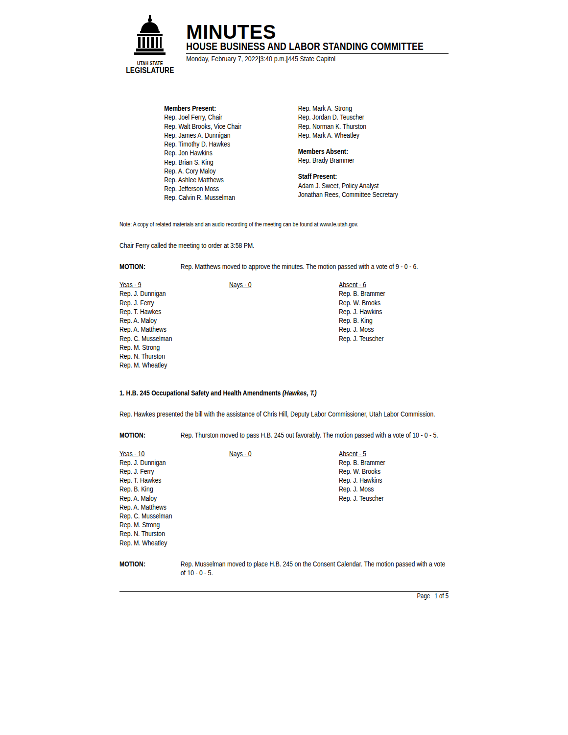UTAH STATE
LEGISLATURE
MINUTES
HOUSE BUSINESS AND LABOR STANDING COMMITTEE
Monday, February 7, 2022|3:40 p.m.|445 State Capitol
Members Present:
Rep. Joel Ferry, Chair
Rep. Walt Brooks, Vice Chair
Rep. James A. Dunnigan
Rep. Timothy D. Hawkes
Rep. Jon Hawkins
Rep. Brian S. King
Rep. A. Cory Maloy
Rep. Ashlee Matthews
Rep. Jefferson Moss
Rep. Calvin R. Musselman
Rep. Mark A. Strong
Rep. Jordan D. Teuscher
Rep. Norman K. Thurston
Rep. Mark A. Wheatley
Members Absent:
Rep. Brady Brammer
Staff Present:
Adam J. Sweet, Policy Analyst
Jonathan Rees, Committee Secretary
Note: A copy of related materials and an audio recording of the meeting can be found at www.le.utah.gov.
Chair Ferry called the meeting to order at 3:58 PM.
MOTION:
Rep. Matthews moved to approve the minutes. The motion passed with a vote of 9 - 0 - 6.
Yeas - 9
Rep. J. Dunnigan
Rep. J. Ferry
Rep. T. Hawkes
Rep. A. Maloy
Rep. A. Matthews
Rep. C. Musselman
Rep. M. Strong
Rep. N. Thurston
Rep. M. Wheatley
Nays - 0
Absent - 6
Rep. B. Brammer
Rep. W. Brooks
Rep. J. Hawkins
Rep. B. King
Rep. J. Moss
Rep. J. Teuscher
1. H.B. 245 Occupational Safety and Health Amendments (Hawkes, T.)
Rep. Hawkes presented the bill with the assistance of Chris Hill, Deputy Labor Commissioner, Utah Labor Commission.
MOTION:
Rep. Thurston moved to pass H.B. 245 out favorably. The motion passed with a vote of 10 - 0 - 5.
Yeas - 10
Rep. J. Dunnigan
Rep. J. Ferry
Rep. T. Hawkes
Rep. B. King
Rep. A. Maloy
Rep. A. Matthews
Rep. C. Musselman
Rep. M. Strong
Rep. N. Thurston
Rep. M. Wheatley
Nays - 0
Absent - 5
Rep. B. Brammer
Rep. W. Brooks
Rep. J. Hawkins
Rep. J. Moss
Rep. J. Teuscher
MOTION:
Rep. Musselman moved to place H.B. 245 on the Consent Calendar. The motion passed with a vote of 10 - 0 - 5.
Page 1 of 5